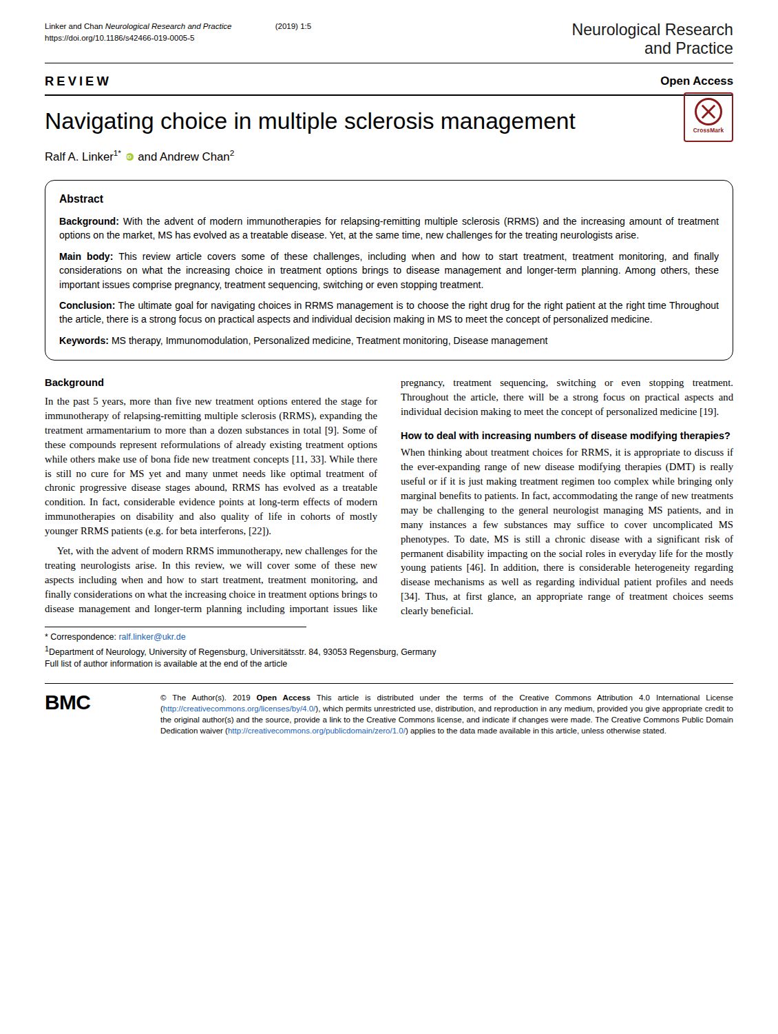Linker and Chan Neurological Research and Practice (2019) 1:5
https://doi.org/10.1186/s42466-019-0005-5
Neurological Research
and Practice
REVIEW
Open Access
Navigating choice in multiple sclerosis management
CrossMark
Ralf A. Linker1* and Andrew Chan2
Abstract
Background: With the advent of modern immunotherapies for relapsing-remitting multiple sclerosis (RRMS) and the increasing amount of treatment options on the market, MS has evolved as a treatable disease. Yet, at the same time, new challenges for the treating neurologists arise.
Main body: This review article covers some of these challenges, including when and how to start treatment, treatment monitoring, and finally considerations on what the increasing choice in treatment options brings to disease management and longer-term planning. Among others, these important issues comprise pregnancy, treatment sequencing, switching or even stopping treatment.
Conclusion: The ultimate goal for navigating choices in RRMS management is to choose the right drug for the right patient at the right time Throughout the article, there is a strong focus on practical aspects and individual decision making in MS to meet the concept of personalized medicine.
Keywords: MS therapy, Immunomodulation, Personalized medicine, Treatment monitoring, Disease management
Background
In the past 5 years, more than five new treatment options entered the stage for immunotherapy of relapsing-remitting multiple sclerosis (RRMS), expanding the treatment armamentarium to more than a dozen substances in total [9]. Some of these compounds represent reformulations of already existing treatment options while others make use of bona fide new treatment concepts [11, 33]. While there is still no cure for MS yet and many unmet needs like optimal treatment of chronic progressive disease stages abound, RRMS has evolved as a treatable condition. In fact, considerable evidence points at long-term effects of modern immunotherapies on disability and also quality of life in cohorts of mostly younger RRMS patients (e.g. for beta interferons, [22]).
Yet, with the advent of modern RRMS immunotherapy, new challenges for the treating neurologists arise. In this review, we will cover some of these new aspects including when and how to start treatment, treatment monitoring, and finally considerations on what the increasing choice in treatment options brings to disease management and longer-term planning including important issues like pregnancy, treatment sequencing, switching or even stopping treatment. Throughout the article, there will be a strong focus on practical aspects and individual decision making to meet the concept of personalized medicine [19].
How to deal with increasing numbers of disease modifying therapies?
When thinking about treatment choices for RRMS, it is appropriate to discuss if the ever-expanding range of new disease modifying therapies (DMT) is really useful or if it is just making treatment regimen too complex while bringing only marginal benefits to patients. In fact, accommodating the range of new treatments may be challenging to the general neurologist managing MS patients, and in many instances a few substances may suffice to cover uncomplicated MS phenotypes. To date, MS is still a chronic disease with a significant risk of permanent disability impacting on the social roles in everyday life for the mostly young patients [46]. In addition, there is considerable heterogeneity regarding disease mechanisms as well as regarding individual patient profiles and needs [34]. Thus, at first glance, an appropriate range of treatment choices seems clearly beneficial.
* Correspondence: ralf.linker@ukr.de
1Department of Neurology, University of Regensburg, Universitätsstr. 84, 93053 Regensburg, Germany
Full list of author information is available at the end of the article
BMC
© The Author(s). 2019 Open Access This article is distributed under the terms of the Creative Commons Attribution 4.0 International License (http://creativecommons.org/licenses/by/4.0/), which permits unrestricted use, distribution, and reproduction in any medium, provided you give appropriate credit to the original author(s) and the source, provide a link to the Creative Commons license, and indicate if changes were made. The Creative Commons Public Domain Dedication waiver (http://creativecommons.org/publicdomain/zero/1.0/) applies to the data made available in this article, unless otherwise stated.